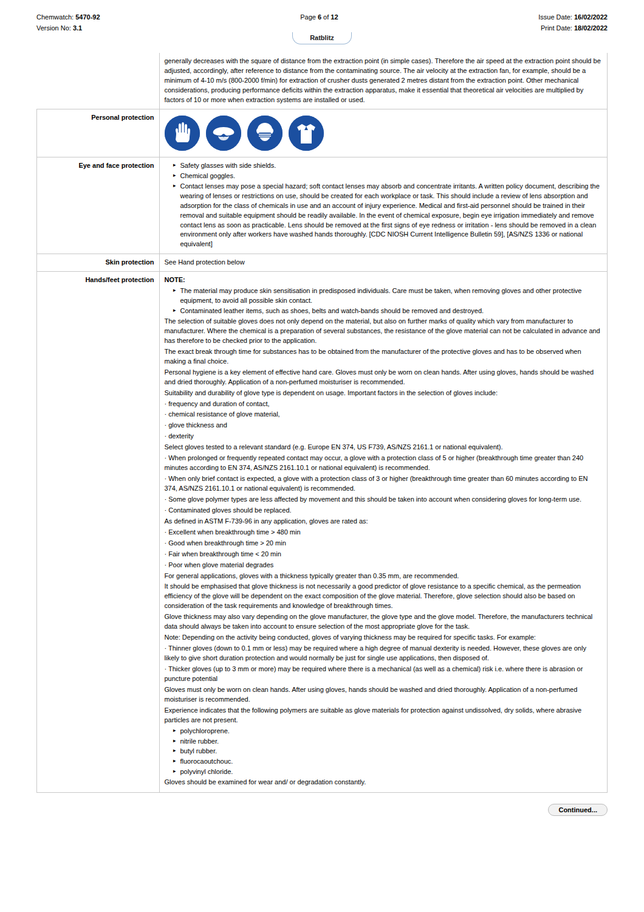Chemwatch: 5470-92
Version No: 3.1
Page 6 of 12
Issue Date: 16/02/2022
Print Date: 18/02/2022
Ratblitz
| | generally decreases with the square of distance from the extraction point (in simple cases). Therefore the air speed at the extraction point should be adjusted, accordingly, after reference to distance from the contaminating source. The air velocity at the extraction fan, for example, should be a minimum of 4-10 m/s (800-2000 f/min) for extraction of crusher dusts generated 2 metres distant from the extraction point. Other mechanical considerations, producing performance deficits within the extraction apparatus, make it essential that theoretical air velocities are multiplied by factors of 10 or more when extraction systems are installed or used. |
| Personal protection | |
| Eye and face protection | Safety glasses with side shields. Chemical goggles. Contact lenses may pose a special hazard; soft contact lenses may absorb and concentrate irritants. A written policy document, describing the wearing of lenses or restrictions on use, should be created for each workplace or task. This should include a review of lens absorption and adsorption for the class of chemicals in use and an account of injury experience. Medical and first-aid personnel should be trained in their removal and suitable equipment should be readily available. In the event of chemical exposure, begin eye irrigation immediately and remove contact lens as soon as practicable. Lens should be removed at the first signs of eye redness or irritation - lens should be removed in a clean environment only after workers have washed hands thoroughly. [CDC NIOSH Current Intelligence Bulletin 59], [AS/NZS 1336 or national equivalent] |
| Skin protection | See Hand protection below |
| Hands/feet protection | NOTE: The material may produce skin sensitisation in predisposed individuals. Care must be taken, when removing gloves and other protective equipment, to avoid all possible skin contact. Contaminated leather items, such as shoes, belts and watch-bands should be removed and destroyed. The selection of suitable gloves does not only depend on the material, but also on further marks of quality which vary from manufacturer to manufacturer. Where the chemical is a preparation of several substances, the resistance of the glove material can not be calculated in advance and has therefore to be checked prior to the application. The exact break through time for substances has to be obtained from the manufacturer of the protective gloves and has to be observed when making a final choice. Personal hygiene is a key element of effective hand care. Gloves must only be worn on clean hands. After using gloves, hands should be washed and dried thoroughly. Application of a non-perfumed moisturiser is recommended. Suitability and durability of glove type is dependent on usage. Important factors in the selection of gloves include: · frequency and duration of contact, · chemical resistance of glove material, · glove thickness and · dexterity Select gloves tested to a relevant standard (e.g. Europe EN 374, US F739, AS/NZS 2161.1 or national equivalent). · When prolonged or frequently repeated contact may occur, a glove with a protection class of 5 or higher (breakthrough time greater than 240 minutes according to EN 374, AS/NZS 2161.10.1 or national equivalent) is recommended. · When only brief contact is expected, a glove with a protection class of 3 or higher (breakthrough time greater than 60 minutes according to EN 374, AS/NZS 2161.10.1 or national equivalent) is recommended. · Some glove polymer types are less affected by movement and this should be taken into account when considering gloves for long-term use. · Contaminated gloves should be replaced. As defined in ASTM F-739-96 in any application, gloves are rated as: · Excellent when breakthrough time > 480 min · Good when breakthrough time > 20 min · Fair when breakthrough time < 20 min · Poor when glove material degrades For general applications, gloves with a thickness typically greater than 0.35 mm, are recommended. It should be emphasised that glove thickness is not necessarily a good predictor of glove resistance to a specific chemical, as the permeation efficiency of the glove will be dependent on the exact composition of the glove material. Therefore, glove selection should also be based on consideration of the task requirements and knowledge of breakthrough times. Glove thickness may also vary depending on the glove manufacturer, the glove type and the glove model. Therefore, the manufacturers technical data should always be taken into account to ensure selection of the most appropriate glove for the task. Note: Depending on the activity being conducted, gloves of varying thickness may be required for specific tasks. For example: · Thinner gloves (down to 0.1 mm or less) may be required where a high degree of manual dexterity is needed. However, these gloves are only likely to give short duration protection and would normally be just for single use applications, then disposed of. · Thicker gloves (up to 3 mm or more) may be required where there is a mechanical (as well as a chemical) risk i.e. where there is abrasion or puncture potential Gloves must only be worn on clean hands. After using gloves, hands should be washed and dried thoroughly. Application of a non-perfumed moisturiser is recommended. Experience indicates that the following polymers are suitable as glove materials for protection against undissolved, dry solids, where abrasive particles are not present. polychloroprene. nitrile rubber. butyl rubber. fluorocaoutchouc. polyvinyl chloride. Gloves should be examined for wear and/ or degradation constantly. |
Continued...